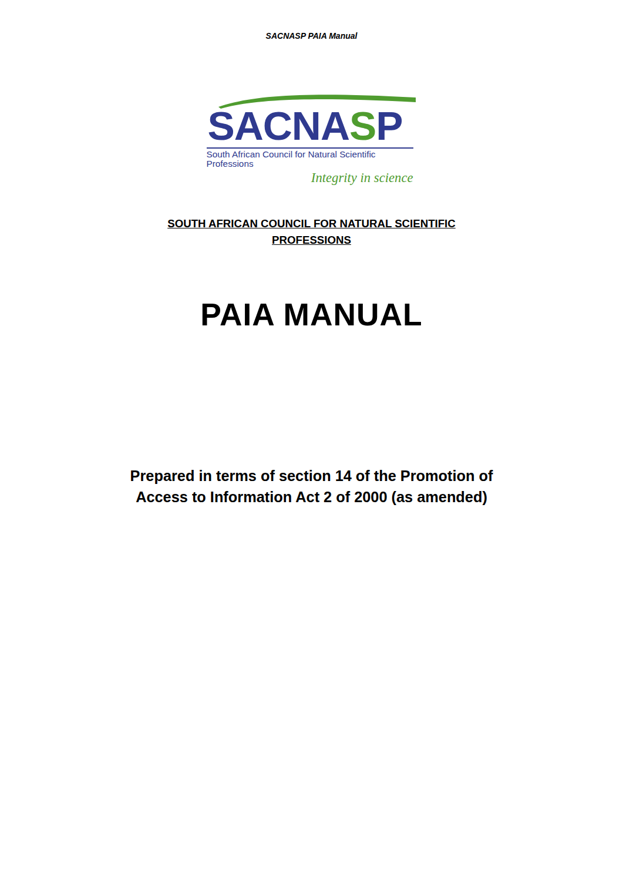SACNASP PAIA Manual
SACNASP
South African Council for Natural Scientific Professions
Integrity in science
SOUTH AFRICAN COUNCIL FOR NATURAL SCIENTIFIC
PROFESSIONS
PAIA MANUAL
Prepared in terms of section 14 of the Promotion of Access to Information Act 2 of 2000 (as amended)